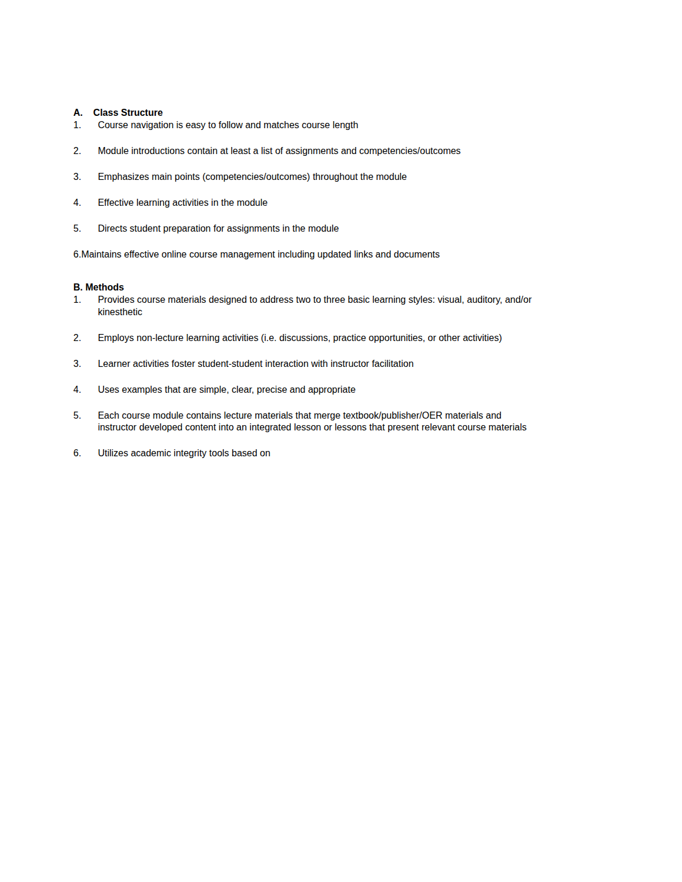A. Class Structure
1. Course navigation is easy to follow and matches course length
2. Module introductions contain at least a list of assignments and competencies/outcomes
3. Emphasizes main points (competencies/outcomes) throughout the module
4. Effective learning activities in the module
5. Directs student preparation for assignments in the module
6.Maintains effective online course management including updated links and documents
B. Methods
1. Provides course materials designed to address two to three basic learning styles: visual, auditory, and/or kinesthetic
2. Employs non-lecture learning activities (i.e. discussions, practice opportunities, or other activities)
3. Learner activities foster student-student interaction with instructor facilitation
4. Uses examples that are simple, clear, precise and appropriate
5. Each course module contains lecture materials that merge textbook/publisher/OER materials and instructor developed content into an integrated lesson or lessons that present relevant course materials
6. Utilizes academic integrity tools based on